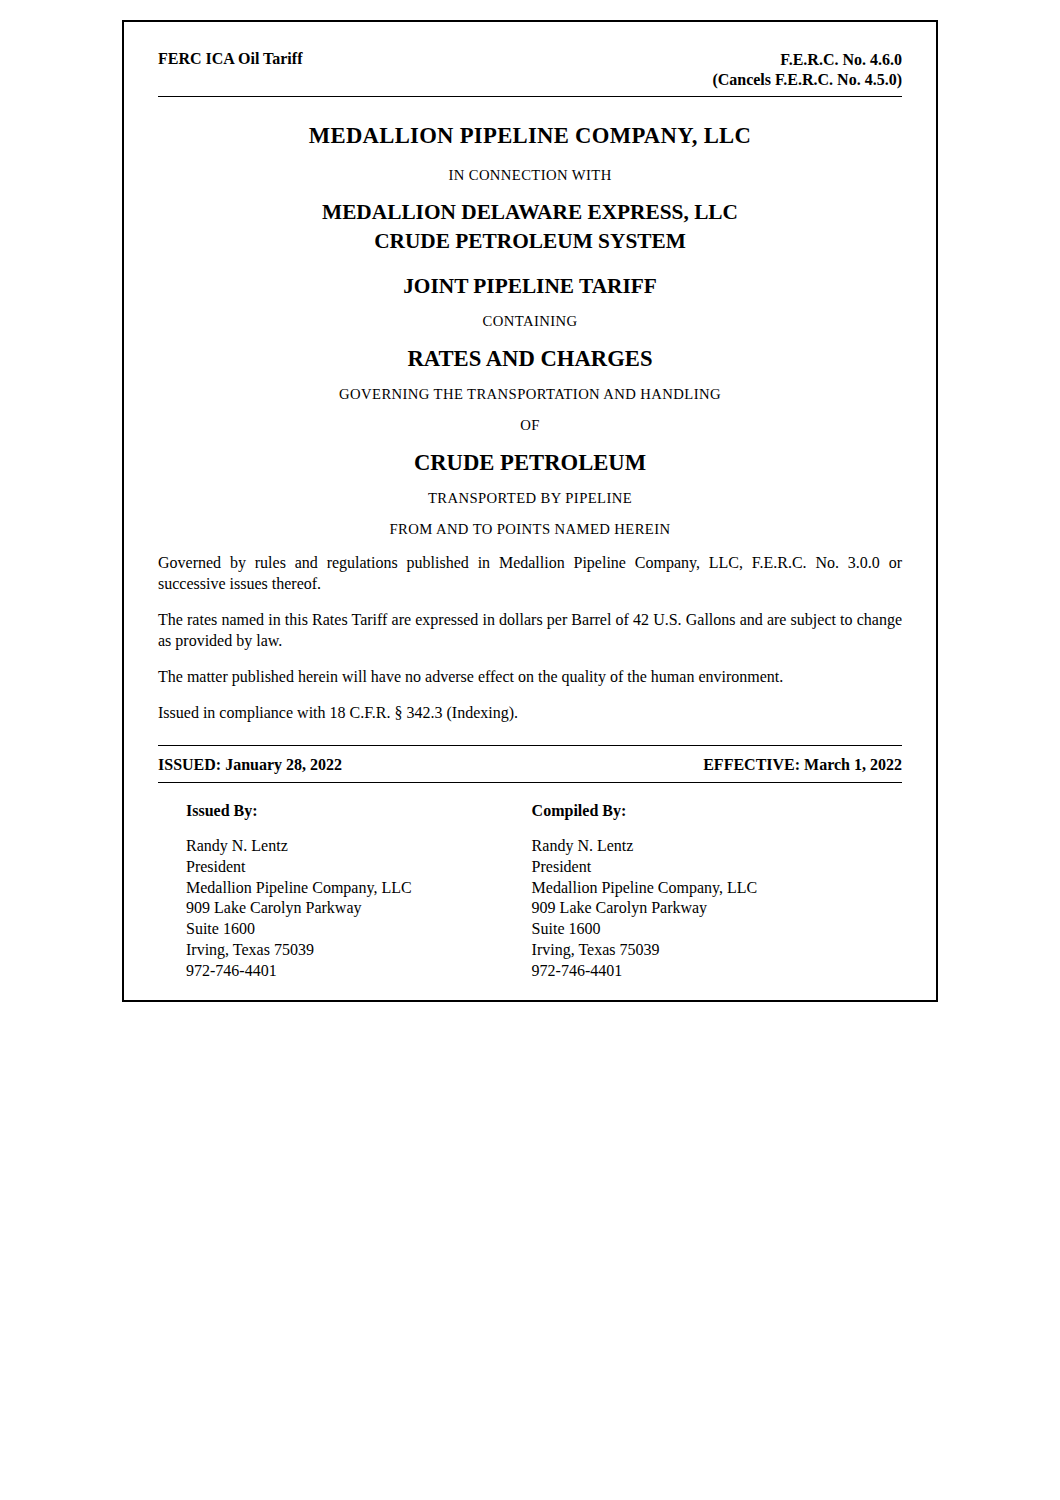FERC ICA Oil Tariff
F.E.R.C. No. 4.6.0
(Cancels F.E.R.C. No. 4.5.0)
MEDALLION PIPELINE COMPANY, LLC
IN CONNECTION WITH
MEDALLION DELAWARE EXPRESS, LLC
CRUDE PETROLEUM SYSTEM
JOINT PIPELINE TARIFF
CONTAINING
RATES AND CHARGES
GOVERNING THE TRANSPORTATION AND HANDLING
OF
CRUDE PETROLEUM
TRANSPORTED BY PIPELINE
FROM AND TO POINTS NAMED HEREIN
Governed by rules and regulations published in Medallion Pipeline Company, LLC, F.E.R.C. No. 3.0.0 or successive issues thereof.
The rates named in this Rates Tariff are expressed in dollars per Barrel of 42 U.S. Gallons and are subject to change as provided by law.
The matter published herein will have no adverse effect on the quality of the human environment.
Issued in compliance with 18 C.F.R. § 342.3 (Indexing).
ISSUED: January 28, 2022
EFFECTIVE: March 1, 2022
Issued By:
Randy N. Lentz
President
Medallion Pipeline Company, LLC
909 Lake Carolyn Parkway
Suite 1600
Irving, Texas 75039
972-746-4401
Compiled By:
Randy N. Lentz
President
Medallion Pipeline Company, LLC
909 Lake Carolyn Parkway
Suite 1600
Irving, Texas 75039
972-746-4401